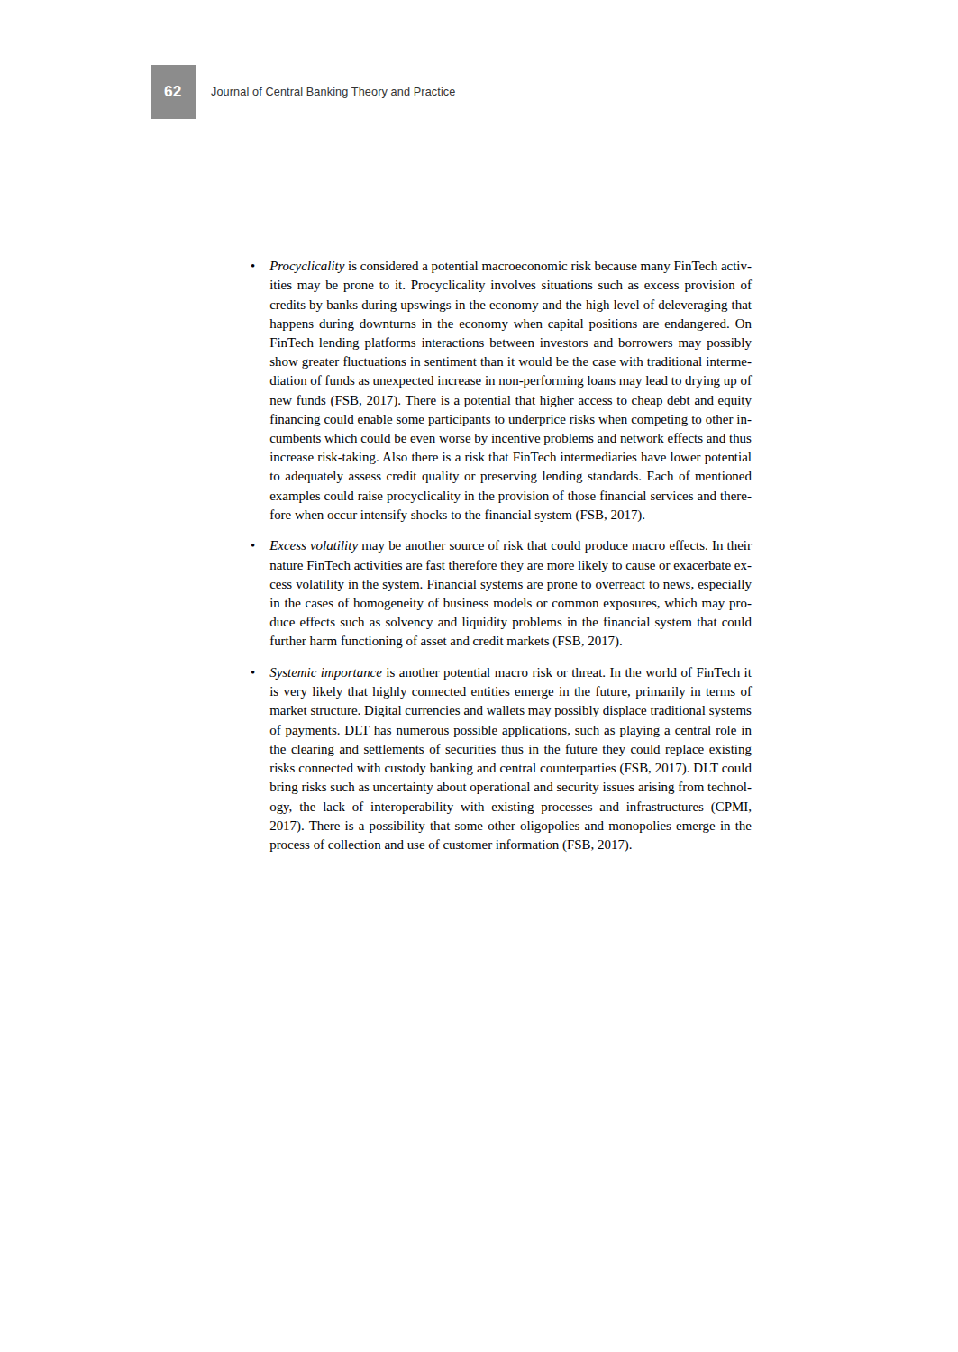62
Journal of Central Banking Theory and Practice
Procyclicality is considered a potential macroeconomic risk because many FinTech activities may be prone to it. Procyclicality involves situations such as excess provision of credits by banks during upswings in the economy and the high level of deleveraging that happens during downturns in the economy when capital positions are endangered. On FinTech lending platforms interactions between investors and borrowers may possibly show greater fluctuations in sentiment than it would be the case with traditional intermediation of funds as unexpected increase in non-performing loans may lead to drying up of new funds (FSB, 2017). There is a potential that higher access to cheap debt and equity financing could enable some participants to underprice risks when competing to other incumbents which could be even worse by incentive problems and network effects and thus increase risk-taking. Also there is a risk that FinTech intermediaries have lower potential to adequately assess credit quality or preserving lending standards. Each of mentioned examples could raise procyclicality in the provision of those financial services and therefore when occur intensify shocks to the financial system (FSB, 2017).
Excess volatility may be another source of risk that could produce macro effects. In their nature FinTech activities are fast therefore they are more likely to cause or exacerbate excess volatility in the system. Financial systems are prone to overreact to news, especially in the cases of homogeneity of business models or common exposures, which may produce effects such as solvency and liquidity problems in the financial system that could further harm functioning of asset and credit markets (FSB, 2017).
Systemic importance is another potential macro risk or threat. In the world of FinTech it is very likely that highly connected entities emerge in the future, primarily in terms of market structure. Digital currencies and wallets may possibly displace traditional systems of payments. DLT has numerous possible applications, such as playing a central role in the clearing and settlements of securities thus in the future they could replace existing risks connected with custody banking and central counterparties (FSB, 2017). DLT could bring risks such as uncertainty about operational and security issues arising from technology, the lack of interoperability with existing processes and infrastructures (CPMI, 2017). There is a possibility that some other oligopolies and monopolies emerge in the process of collection and use of customer information (FSB, 2017).